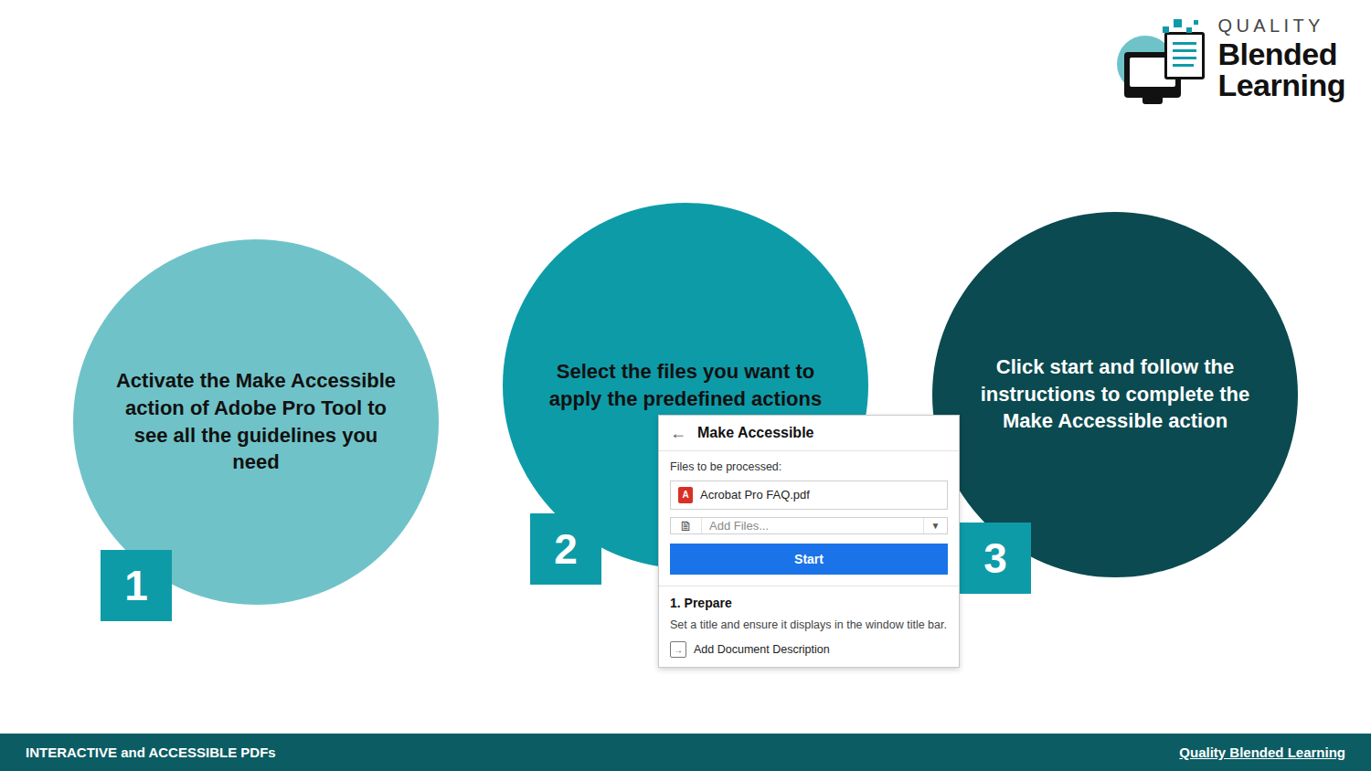QUALITY Blended Learning
Activate the Make Accessible action of Adobe Pro Tool to see all the guidelines you need
1
Select the files you want to apply the predefined actions
2
←
Make Accessible
Files to be processed:
Acrobat Pro FAQ.pdf
🗎 Add Files... ▼
Start
1. Prepare
Set a title and ensure it displays in the window title bar.
Add Document Description
Click start and follow the instructions to complete the Make Accessible action
3
INTERACTIVE and ACCESSIBLE PDFs Quality Blended Learning